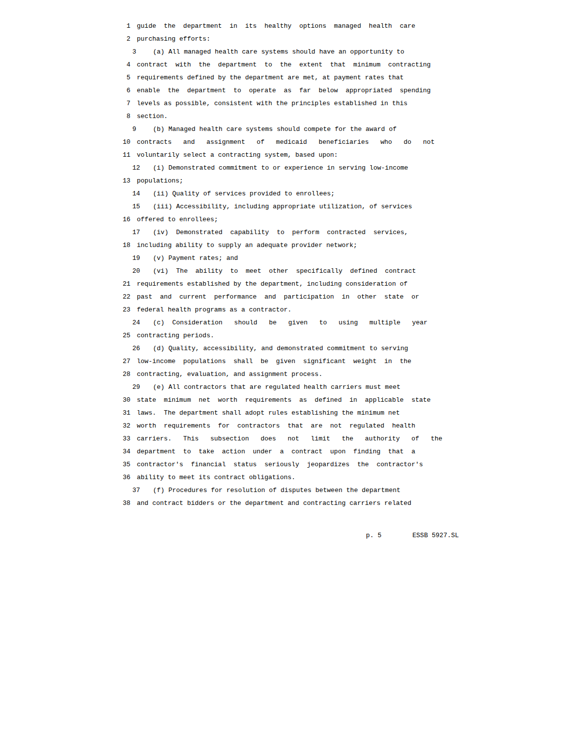guide the department in its healthy options managed health care
purchasing efforts:
(a) All managed health care systems should have an opportunity to
contract with the department to the extent that minimum contracting
requirements defined by the department are met, at payment rates that
enable the department to operate as far below appropriated spending
levels as possible, consistent with the principles established in this
section.
(b) Managed health care systems should compete for the award of
contracts and assignment of medicaid beneficiaries who do not
voluntarily select a contracting system, based upon:
(i) Demonstrated commitment to or experience in serving low-income
populations;
(ii) Quality of services provided to enrollees;
(iii) Accessibility, including appropriate utilization, of services
offered to enrollees;
(iv) Demonstrated capability to perform contracted services,
including ability to supply an adequate provider network;
(v) Payment rates; and
(vi) The ability to meet other specifically defined contract
requirements established by the department, including consideration of
past and current performance and participation in other state or
federal health programs as a contractor.
(c) Consideration should be given to using multiple year
contracting periods.
(d) Quality, accessibility, and demonstrated commitment to serving
low-income populations shall be given significant weight in the
contracting, evaluation, and assignment process.
(e) All contractors that are regulated health carriers must meet
state minimum net worth requirements as defined in applicable state
laws. The department shall adopt rules establishing the minimum net
worth requirements for contractors that are not regulated health
carriers. This subsection does not limit the authority of the
department to take action under a contract upon finding that a
contractor's financial status seriously jeopardizes the contractor's
ability to meet its contract obligations.
(f) Procedures for resolution of disputes between the department
and contract bidders or the department and contracting carriers related
p. 5 ESSB 5927.SL